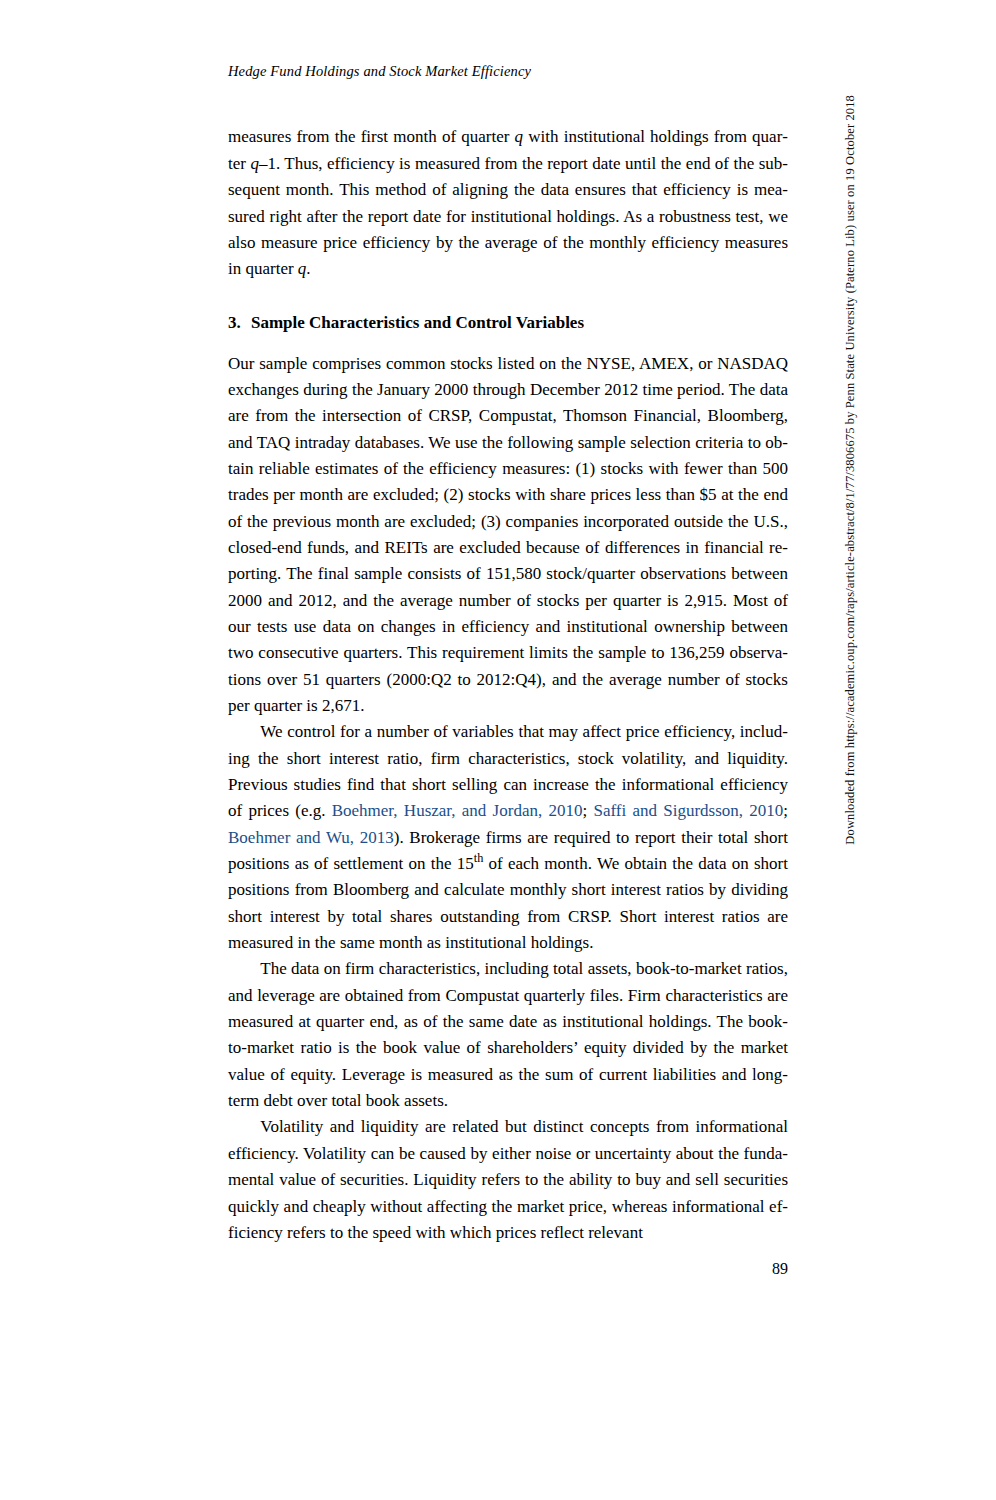Downloaded from https://academic.oup.com/raps/article-abstract/8/1/77/3806675 by Penn State University (Paterno Lib) user on 19 October 2018
Hedge Fund Holdings and Stock Market Efficiency
measures from the first month of quarter q with institutional holdings from quarter q–1. Thus, efficiency is measured from the report date until the end of the subsequent month. This method of aligning the data ensures that efficiency is measured right after the report date for institutional holdings. As a robustness test, we also measure price efficiency by the average of the monthly efficiency measures in quarter q.
3. Sample Characteristics and Control Variables
Our sample comprises common stocks listed on the NYSE, AMEX, or NASDAQ exchanges during the January 2000 through December 2012 time period. The data are from the intersection of CRSP, Compustat, Thomson Financial, Bloomberg, and TAQ intraday databases. We use the following sample selection criteria to obtain reliable estimates of the efficiency measures: (1) stocks with fewer than 500 trades per month are excluded; (2) stocks with share prices less than $5 at the end of the previous month are excluded; (3) companies incorporated outside the U.S., closed-end funds, and REITs are excluded because of differences in financial reporting. The final sample consists of 151,580 stock/quarter observations between 2000 and 2012, and the average number of stocks per quarter is 2,915. Most of our tests use data on changes in efficiency and institutional ownership between two consecutive quarters. This requirement limits the sample to 136,259 observations over 51 quarters (2000:Q2 to 2012:Q4), and the average number of stocks per quarter is 2,671.
We control for a number of variables that may affect price efficiency, including the short interest ratio, firm characteristics, stock volatility, and liquidity. Previous studies find that short selling can increase the informational efficiency of prices (e.g. Boehmer, Huszar, and Jordan, 2010; Saffi and Sigurdsson, 2010; Boehmer and Wu, 2013). Brokerage firms are required to report their total short positions as of settlement on the 15th of each month. We obtain the data on short positions from Bloomberg and calculate monthly short interest ratios by dividing short interest by total shares outstanding from CRSP. Short interest ratios are measured in the same month as institutional holdings.
The data on firm characteristics, including total assets, book-to-market ratios, and leverage are obtained from Compustat quarterly files. Firm characteristics are measured at quarter end, as of the same date as institutional holdings. The book-to-market ratio is the book value of shareholders’ equity divided by the market value of equity. Leverage is measured as the sum of current liabilities and long-term debt over total book assets.
Volatility and liquidity are related but distinct concepts from informational efficiency. Volatility can be caused by either noise or uncertainty about the fundamental value of securities. Liquidity refers to the ability to buy and sell securities quickly and cheaply without affecting the market price, whereas informational efficiency refers to the speed with which prices reflect relevant
89